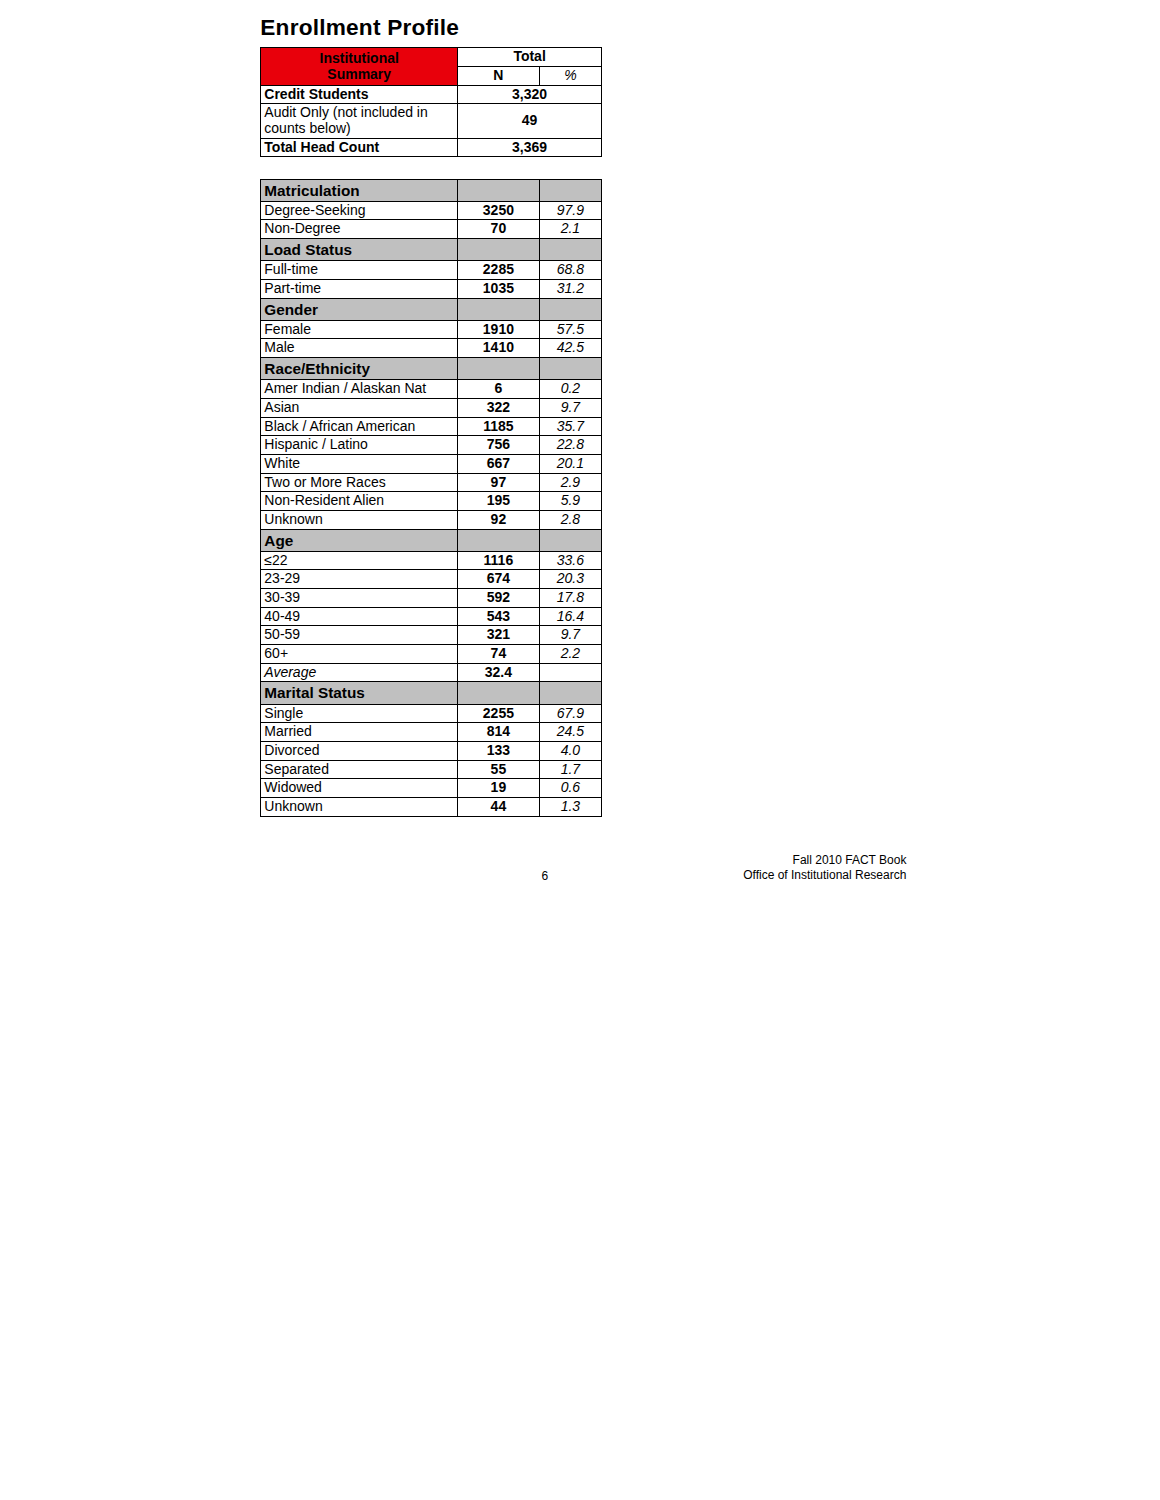Enrollment Profile
| Institutional Summary | Total |
| N | % |
| Credit Students | 3,320 |
| Audit Only (not included in counts below) | 49 |
| Total Head Count | 3,369 |
| Matriculation | | |
| Degree-Seeking | 3250 | 97.9 |
| Non-Degree | 70 | 2.1 |
| Load Status | | |
| Full-time | 2285 | 68.8 |
| Part-time | 1035 | 31.2 |
| Gender | | |
| Female | 1910 | 57.5 |
| Male | 1410 | 42.5 |
| Race/Ethnicity | | |
| Amer Indian / Alaskan Nat | 6 | 0.2 |
| Asian | 322 | 9.7 |
| Black / African American | 1185 | 35.7 |
| Hispanic / Latino | 756 | 22.8 |
| White | 667 | 20.1 |
| Two or More Races | 97 | 2.9 |
| Non-Resident Alien | 195 | 5.9 |
| Unknown | 92 | 2.8 |
| Age | | |
| ≤22 | 1116 | 33.6 |
| 23-29 | 674 | 20.3 |
| 30-39 | 592 | 17.8 |
| 40-49 | 543 | 16.4 |
| 50-59 | 321 | 9.7 |
| 60+ | 74 | 2.2 |
| Average | 32.4 | |
| Marital Status | | |
| Single | 2255 | 67.9 |
| Married | 814 | 24.5 |
| Divorced | 133 | 4.0 |
| Separated | 55 | 1.7 |
| Widowed | 19 | 0.6 |
| Unknown | 44 | 1.3 |
6
Fall 2010 FACT Book
Office of Institutional Research